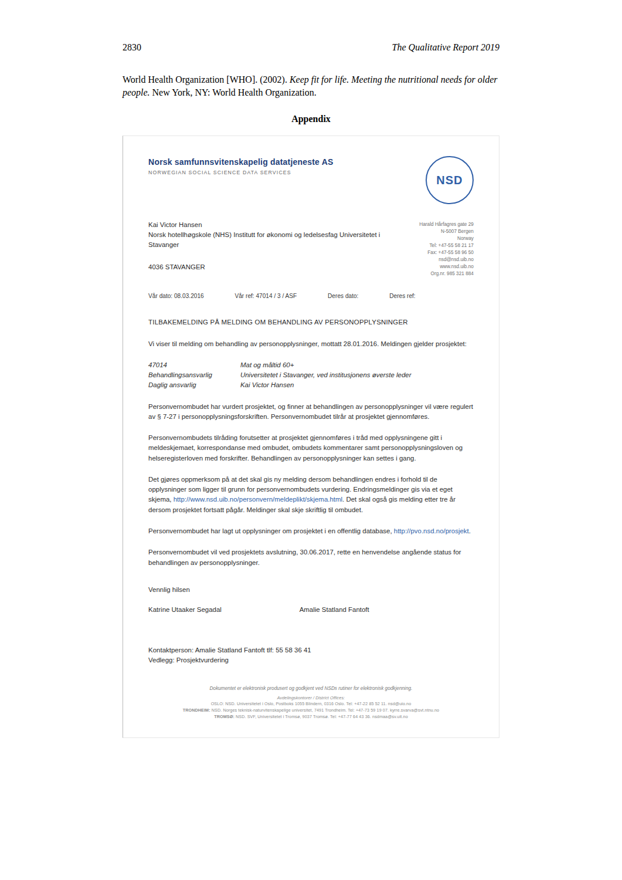2830
The Qualitative Report 2019
World Health Organization [WHO]. (2002). Keep fit for life. Meeting the nutritional needs for older people. New York, NY: World Health Organization.
Appendix
Norsk samfunnsvitenskapelig datatjeneste AS
Norwegian Social Science Data Services
NSD
Kai Victor Hansen
Norsk hotellhøgskole (NHS) Institutt for økonomi og ledelsesfag Universitetet i Stavanger
4036 STAVANGER
Harald Hårfagres gate 29
N-5007 Bergen
Norway
Tel: +47-55 58 21 17
Fax: +47-55 58 96 50
nsd@nsd.uib.no
www.nsd.uib.no
Org.nr. 985 321 884
Vår dato: 08.03.2016 Vår ref: 47014 / 3 / ASF Deres dato: Deres ref:
TILBAKEMELDING PÅ MELDING OM BEHANDLING AV PERSONOPPLYSNINGER
Vi viser til melding om behandling av personopplysninger, mottatt 28.01.2016. Meldingen gjelder prosjektet:
| 47014 | Mat og måltid 60+ |
| Behandlingsansvarlig | Universitetet i Stavanger, ved institusjonens øverste leder |
| Daglig ansvarlig | Kai Victor Hansen |
Personvernombudet har vurdert prosjektet, og finner at behandlingen av personopplysninger vil være regulert av § 7-27 i personopplysningsforskriften. Personvernombudet tilrår at prosjektet gjennomføres.
Personvernombudets tilråding forutsetter at prosjektet gjennomføres i tråd med opplysningene gitt i meldeskjemaet, korrespondanse med ombudet, ombudets kommentarer samt personopplysningsloven og helseregisterloven med forskrifter. Behandlingen av personopplysninger kan settes i gang.
Det gjøres oppmerksom på at det skal gis ny melding dersom behandlingen endres i forhold til de opplysninger som ligger til grunn for personvernombudets vurdering. Endringsmeldinger gis via et eget skjema, http://www.nsd.uib.no/personvern/meldeplikt/skjema.html. Det skal også gis melding etter tre år dersom prosjektet fortsatt pågår. Meldinger skal skje skriftlig til ombudet.
Personvernombudet har lagt ut opplysninger om prosjektet i en offentlig database, http://pvo.nsd.no/prosjekt.
Personvernombudet vil ved prosjektets avslutning, 30.06.2017, rette en henvendelse angående status for behandlingen av personopplysninger.
Vennlig hilsen
Katrine Utaaker Segadal Amalie Statland Fantoft
Kontaktperson: Amalie Statland Fantoft tlf: 55 58 36 41
Vedlegg: Prosjektvurdering
Dokumentet er elektronisk produsert og godkjent ved NSDs rutiner for elektronisk godkjenning.
Avdelingskontorer / District Offices:
OSLO: NSD. Universitetet i Oslo, Postboks 1055 Blindern, 0316 Oslo. Tel: +47-22 85 52 11. nsd@uio.no
TRONDHEIM: NSD. Norges teknisk-naturvitenskapelige universitet, 7491 Trondheim. Tel: +47-73 59 19 07. kyrre.svarva@svt.ntnu.no
TROMSØ: NSD. SVF, Universitetet i Tromsø, 9037 Tromsø. Tel: +47-77 64 43 36. nsdmaa@sv.uit.no